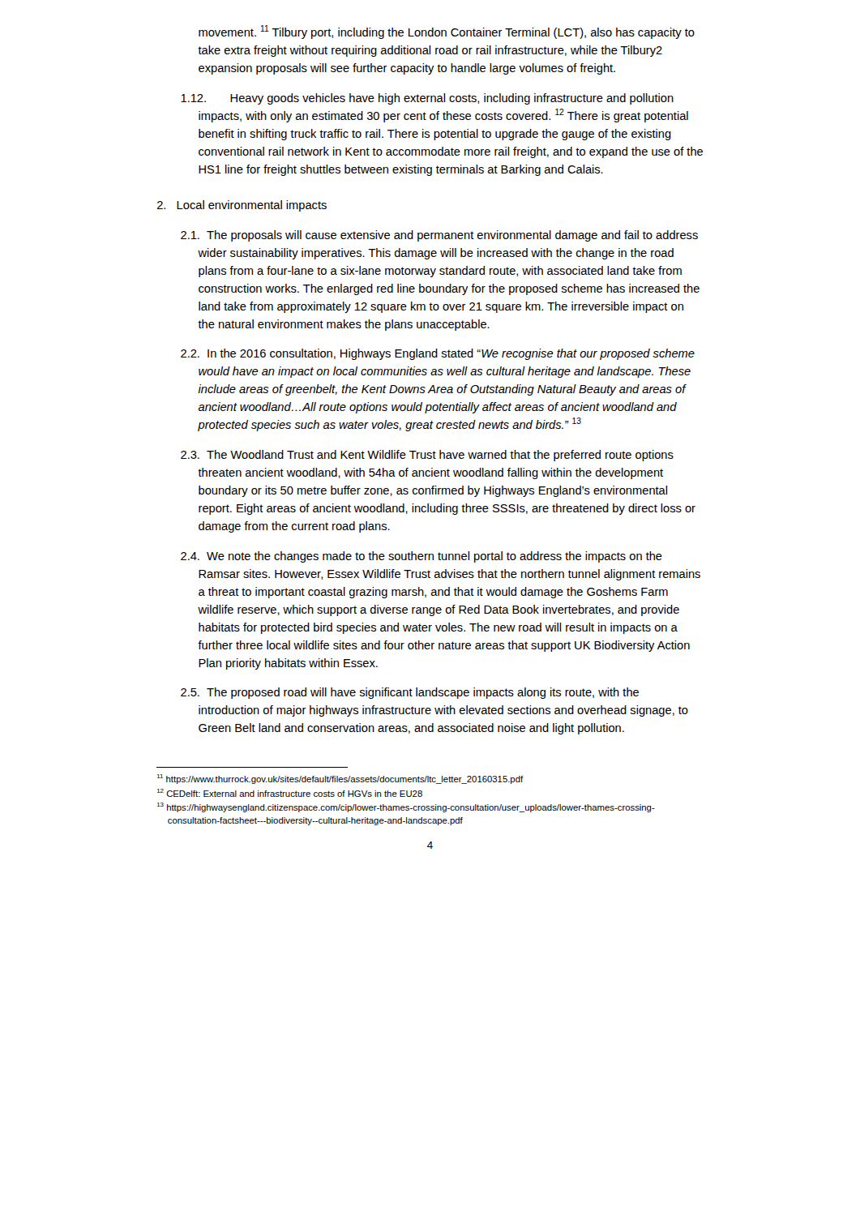movement. 11 Tilbury port, including the London Container Terminal (LCT), also has capacity to take extra freight without requiring additional road or rail infrastructure, while the Tilbury2 expansion proposals will see further capacity to handle large volumes of freight.
1.12. Heavy goods vehicles have high external costs, including infrastructure and pollution impacts, with only an estimated 30 per cent of these costs covered. 12 There is great potential benefit in shifting truck traffic to rail. There is potential to upgrade the gauge of the existing conventional rail network in Kent to accommodate more rail freight, and to expand the use of the HS1 line for freight shuttles between existing terminals at Barking and Calais.
2. Local environmental impacts
2.1. The proposals will cause extensive and permanent environmental damage and fail to address wider sustainability imperatives. This damage will be increased with the change in the road plans from a four-lane to a six-lane motorway standard route, with associated land take from construction works. The enlarged red line boundary for the proposed scheme has increased the land take from approximately 12 square km to over 21 square km. The irreversible impact on the natural environment makes the plans unacceptable.
2.2. In the 2016 consultation, Highways England stated “We recognise that our proposed scheme would have an impact on local communities as well as cultural heritage and landscape. These include areas of greenbelt, the Kent Downs Area of Outstanding Natural Beauty and areas of ancient woodland…All route options would potentially affect areas of ancient woodland and protected species such as water voles, great crested newts and birds.” 13
2.3. The Woodland Trust and Kent Wildlife Trust have warned that the preferred route options threaten ancient woodland, with 54ha of ancient woodland falling within the development boundary or its 50 metre buffer zone, as confirmed by Highways England’s environmental report. Eight areas of ancient woodland, including three SSSIs, are threatened by direct loss or damage from the current road plans.
2.4. We note the changes made to the southern tunnel portal to address the impacts on the Ramsar sites. However, Essex Wildlife Trust advises that the northern tunnel alignment remains a threat to important coastal grazing marsh, and that it would damage the Goshems Farm wildlife reserve, which support a diverse range of Red Data Book invertebrates, and provide habitats for protected bird species and water voles. The new road will result in impacts on a further three local wildlife sites and four other nature areas that support UK Biodiversity Action Plan priority habitats within Essex.
2.5. The proposed road will have significant landscape impacts along its route, with the introduction of major highways infrastructure with elevated sections and overhead signage, to Green Belt land and conservation areas, and associated noise and light pollution.
11 https://www.thurrock.gov.uk/sites/default/files/assets/documents/ltc_letter_20160315.pdf
12 CEDelft: External and infrastructure costs of HGVs in the EU28
13 https://highwaysengland.citizenspace.com/cip/lower-thames-crossing-consultation/user_uploads/lower-thames-crossing-consultation-factsheet---biodiversity--cultural-heritage-and-landscape.pdf
4